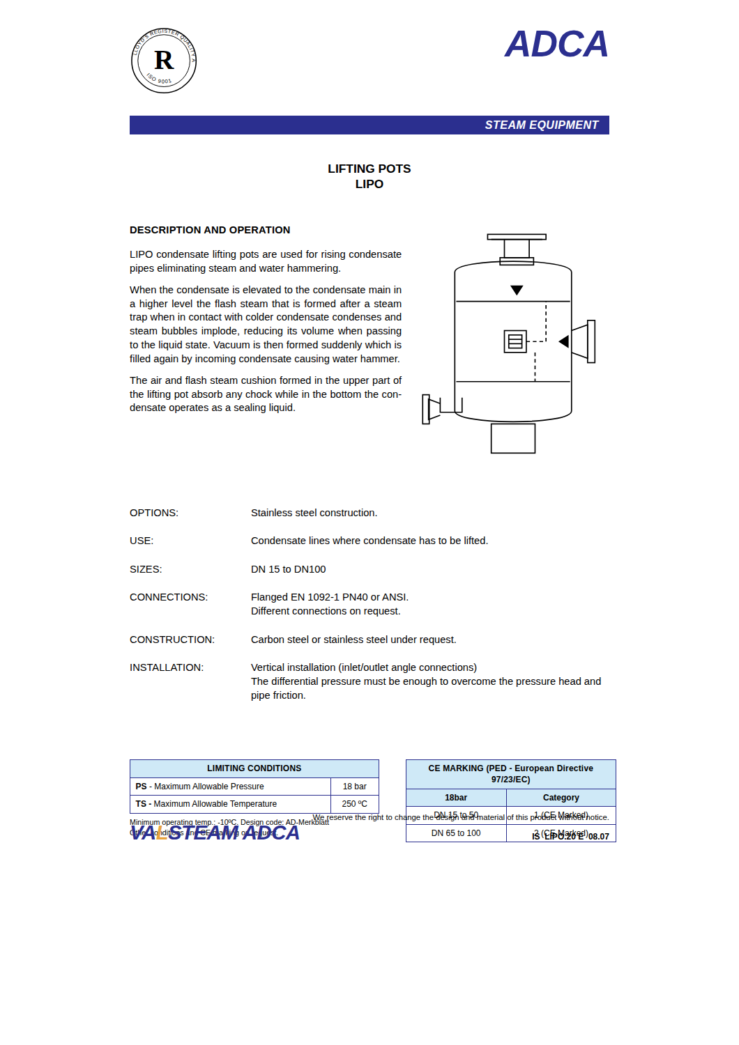LLOYD'S REGISTER QUALITY ASSURANCE ISO 9001 R
ADCA
STEAM EQUIPMENT
LIFTING POTS
LIPO
DESCRIPTION AND OPERATION
LIPO condensate lifting pots are used for rising condensate pipes eliminating steam and water hammering.
When the condensate is elevated to the condensate main in a higher level the flash steam that is formed after a steam trap when in contact with colder condensate condenses and steam bubbles implode, reducing its volume when passing to the liquid state. Vacuum is then formed suddenly which is filled again by incoming condensate causing water hammer.
The air and flash steam cushion formed in the upper part of the lifting pot absorb any chock while in the bottom the condensate operates as a sealing liquid.
| OPTIONS: | Stainless steel construction. |
| USE: | Condensate lines where condensate has to be lifted. |
| SIZES: | DN 15 to DN100 |
| CONNECTIONS: | Flanged EN 1092-1 PN40 or ANSI. Different connections on request. |
| CONSTRUCTION: | Carbon steel or stainless steel under request. |
| INSTALLATION: | Vertical installation (inlet/outlet angle connections) The differential pressure must be enough to overcome the pressure head and pipe friction. |
| LIMITING CONDITIONS |
| --- |
| PS - Maximum Allowable Pressure | 18 bar |
| TS - Maximum Allowable Temperature | 250 ºC |
Minimum operating temp.: -10ºC. Design code: AD-Merkblatt
Other conditions and CE marking on request.
| CE MARKING (PED - European Directive 97/23/EC) |
| --- |
| 18bar | Category |
| DN 15 to 50 | 1 (CE Marked) |
| DN 65 to 100 | 2 (CE Marked) |
VA LSTEAM ADCA
We reserve the right to change the design and material of this product without notice.
IS LIPO.20 E 08.07